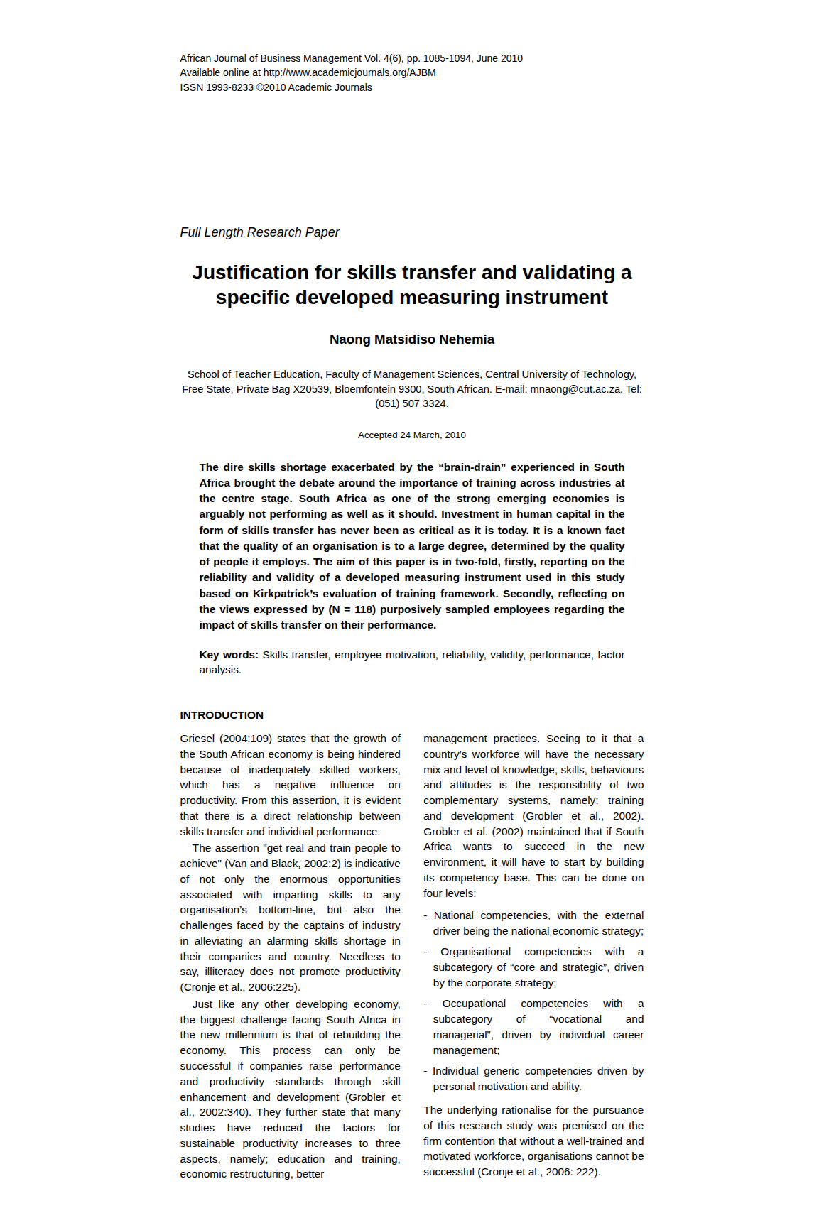African Journal of Business Management Vol. 4(6), pp. 1085-1094, June 2010
Available online at http://www.academicjournals.org/AJBM
ISSN 1993-8233 ©2010 Academic Journals
Full Length Research Paper
Justification for skills transfer and validating a specific developed measuring instrument
Naong Matsidiso Nehemia
School of Teacher Education, Faculty of Management Sciences, Central University of Technology, Free State, Private Bag X20539, Bloemfontein 9300, South African. E-mail: mnaong@cut.ac.za. Tel: (051) 507 3324.
Accepted 24 March, 2010
The dire skills shortage exacerbated by the “brain-drain” experienced in South Africa brought the debate around the importance of training across industries at the centre stage. South Africa as one of the strong emerging economies is arguably not performing as well as it should. Investment in human capital in the form of skills transfer has never been as critical as it is today. It is a known fact that the quality of an organisation is to a large degree, determined by the quality of people it employs. The aim of this paper is in two-fold, firstly, reporting on the reliability and validity of a developed measuring instrument used in this study based on Kirkpatrick’s evaluation of training framework. Secondly, reflecting on the views expressed by (N = 118) purposively sampled employees regarding the impact of skills transfer on their performance.
Key words: Skills transfer, employee motivation, reliability, validity, performance, factor analysis.
INTRODUCTION
Griesel (2004:109) states that the growth of the South African economy is being hindered because of inadequately skilled workers, which has a negative influence on productivity. From this assertion, it is evident that there is a direct relationship between skills transfer and individual performance.
The assertion "get real and train people to achieve" (Van and Black, 2002:2) is indicative of not only the enormous opportunities associated with imparting skills to any organisation’s bottom-line, but also the challenges faced by the captains of industry in alleviating an alarming skills shortage in their companies and country. Needless to say, illiteracy does not promote productivity (Cronje et al., 2006:225).
Just like any other developing economy, the biggest challenge facing South Africa in the new millennium is that of rebuilding the economy. This process can only be successful if companies raise performance and productivity standards through skill enhancement and development (Grobler et al., 2002:340). They further state that many studies have reduced the factors for sustainable productivity increases to three aspects, namely; education and training, economic restructuring, better
management practices. Seeing to it that a country’s workforce will have the necessary mix and level of knowledge, skills, behaviours and attitudes is the responsibility of two complementary systems, namely; training and development (Grobler et al., 2002). Grobler et al. (2002) maintained that if South Africa wants to succeed in the new environment, it will have to start by building its competency base. This can be done on four levels:
- National competencies, with the external driver being the national economic strategy;
- Organisational competencies with a subcategory of “core and strategic”, driven by the corporate strategy;
- Occupational competencies with a subcategory of “vocational and managerial”, driven by individual career management;
- Individual generic competencies driven by personal motivation and ability.
The underlying rationalise for the pursuance of this research study was premised on the firm contention that without a well-trained and motivated workforce, organisations cannot be successful (Cronje et al., 2006: 222).